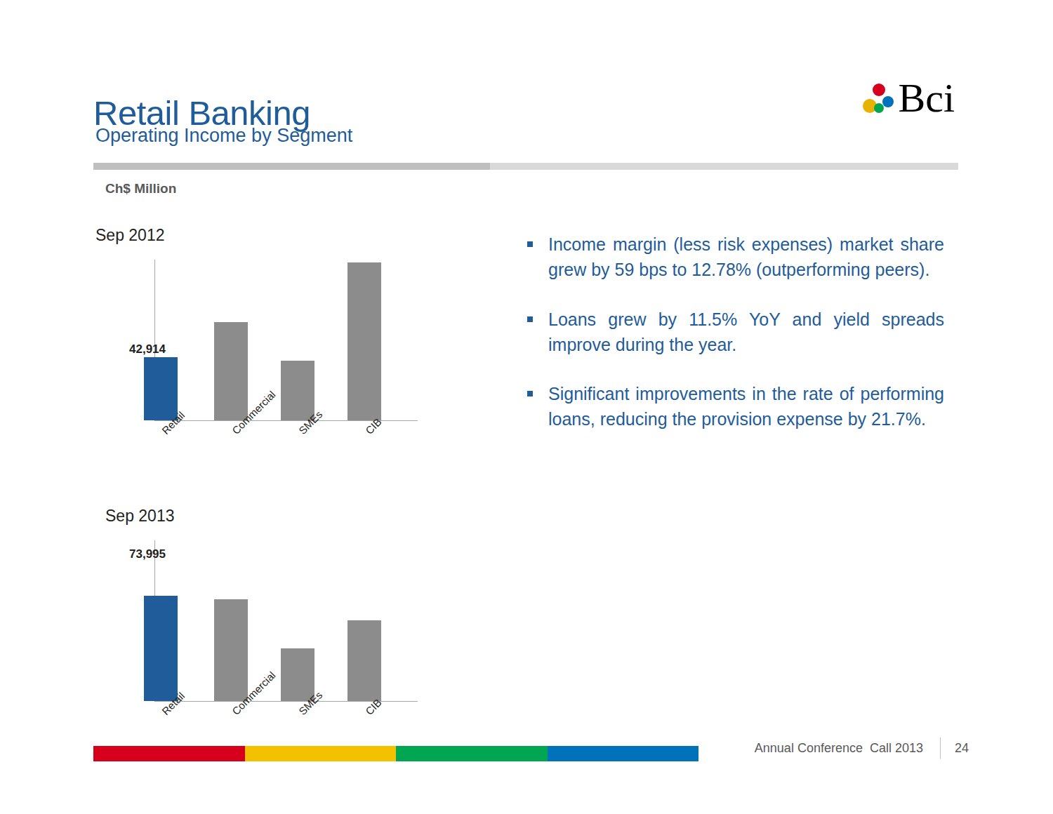Retail Banking
Operating Income by Segment
Bci
Ch$ Million
Sep 2012
42,914
Retail
Commercial
SMEs
CIB
Sep 2013
73,995
Retail
Commercial
SMEs
CIB
Income margin (less risk expenses) market share grew by 59 bps to 12.78% (outperforming peers).
Loans grew by 11.5% YoY and yield spreads improve during the year.
Significant improvements in the rate of performing loans, reducing the provision expense by 21.7%.
Annual Conference Call 2013
24